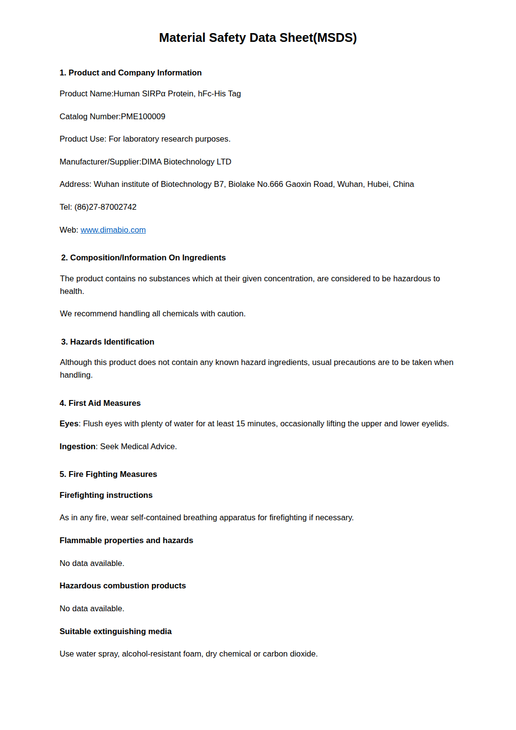Material Safety Data Sheet(MSDS)
1. Product and Company Information
Product Name:Human SIRPα Protein, hFc-His Tag
Catalog Number:PME100009
Product Use: For laboratory research purposes.
Manufacturer/Supplier:DIMA Biotechnology LTD
Address: Wuhan institute of Biotechnology B7, Biolake No.666 Gaoxin Road, Wuhan, Hubei, China
Tel: (86)27-87002742
Web: www.dimabio.com
2. Composition/Information On Ingredients
The product contains no substances which at their given concentration, are considered to be hazardous to health.
We recommend handling all chemicals with caution.
3. Hazards Identification
Although this product does not contain any known hazard ingredients, usual precautions are to be taken when handling.
4. First Aid Measures
Eyes: Flush eyes with plenty of water for at least 15 minutes, occasionally lifting the upper and lower eyelids.
Ingestion: Seek Medical Advice.
5. Fire Fighting Measures
Firefighting instructions
As in any fire, wear self-contained breathing apparatus for firefighting if necessary.
Flammable properties and hazards
No data available.
Hazardous combustion products
No data available.
Suitable extinguishing media
Use water spray, alcohol-resistant foam, dry chemical or carbon dioxide.